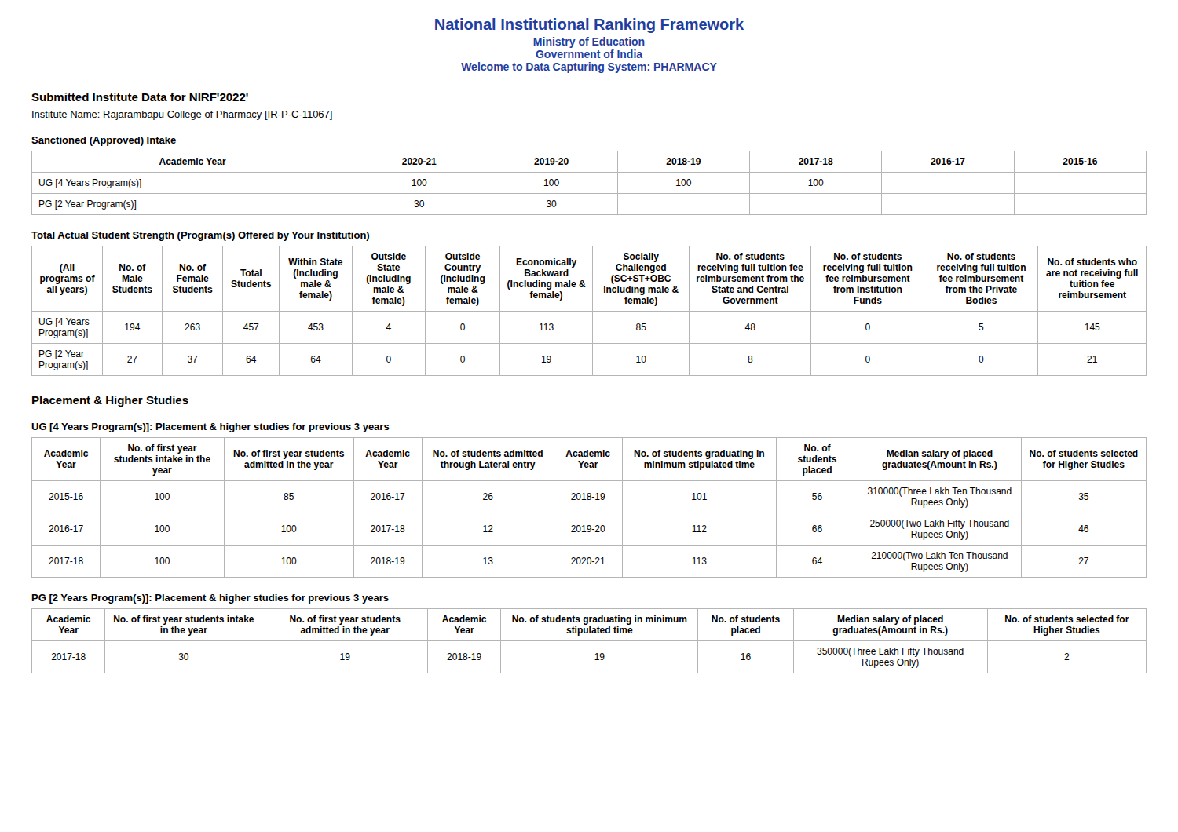National Institutional Ranking Framework
Ministry of Education
Government of India
Welcome to Data Capturing System: PHARMACY
Submitted Institute Data for NIRF'2022'
Institute Name: Rajarambapu College of Pharmacy [IR-P-C-11067]
Sanctioned (Approved) Intake
| Academic Year | 2020-21 | 2019-20 | 2018-19 | 2017-18 | 2016-17 | 2015-16 |
| --- | --- | --- | --- | --- | --- | --- |
| UG [4 Years Program(s)] | 100 | 100 | 100 | 100 | | |
| PG [2 Year Program(s)] | 30 | 30 | | | | |
Total Actual Student Strength (Program(s) Offered by Your Institution)
| (All programs of all years) | No. of Male Students | No. of Female Students | Total Students | Within State (Including male & female) | Outside State (Including male & female) | Outside Country (Including male & female) | Economically Backward (Including male & female) | Socially Challenged (SC+ST+OBC Including male & female) | No. of students receiving full tuition fee reimbursement from the State and Central Government | No. of students receiving full tuition fee reimbursement from Institution Funds | No. of students receiving full tuition fee reimbursement from the Private Bodies | No. of students who are not receiving full tuition fee reimbursement |
| --- | --- | --- | --- | --- | --- | --- | --- | --- | --- | --- | --- | --- |
| UG [4 Years Program(s)] | 194 | 263 | 457 | 453 | 4 | 0 | 113 | 85 | 48 | 0 | 5 | 145 |
| PG [2 Year Program(s)] | 27 | 37 | 64 | 64 | 0 | 0 | 19 | 10 | 8 | 0 | 0 | 21 |
Placement & Higher Studies
UG [4 Years Program(s)]: Placement & higher studies for previous 3 years
| Academic Year | No. of first year students intake in the year | No. of first year students admitted in the year | Academic Year | No. of students admitted through Lateral entry | Academic Year | No. of students graduating in minimum stipulated time | No. of students placed | Median salary of placed graduates(Amount in Rs.) | No. of students selected for Higher Studies |
| --- | --- | --- | --- | --- | --- | --- | --- | --- | --- |
| 2015-16 | 100 | 85 | 2016-17 | 26 | 2018-19 | 101 | 56 | 310000(Three Lakh Ten Thousand Rupees Only) | 35 |
| 2016-17 | 100 | 100 | 2017-18 | 12 | 2019-20 | 112 | 66 | 250000(Two Lakh Fifty Thousand Rupees Only) | 46 |
| 2017-18 | 100 | 100 | 2018-19 | 13 | 2020-21 | 113 | 64 | 210000(Two Lakh Ten Thousand Rupees Only) | 27 |
PG [2 Years Program(s)]: Placement & higher studies for previous 3 years
| Academic Year | No. of first year students intake in the year | No. of first year students admitted in the year | Academic Year | No. of students graduating in minimum stipulated time | No. of students placed | Median salary of placed graduates(Amount in Rs.) | No. of students selected for Higher Studies |
| --- | --- | --- | --- | --- | --- | --- | --- |
| 2017-18 | 30 | 19 | 2018-19 | 19 | 16 | 350000(Three Lakh Fifty Thousand Rupees Only) | 2 |